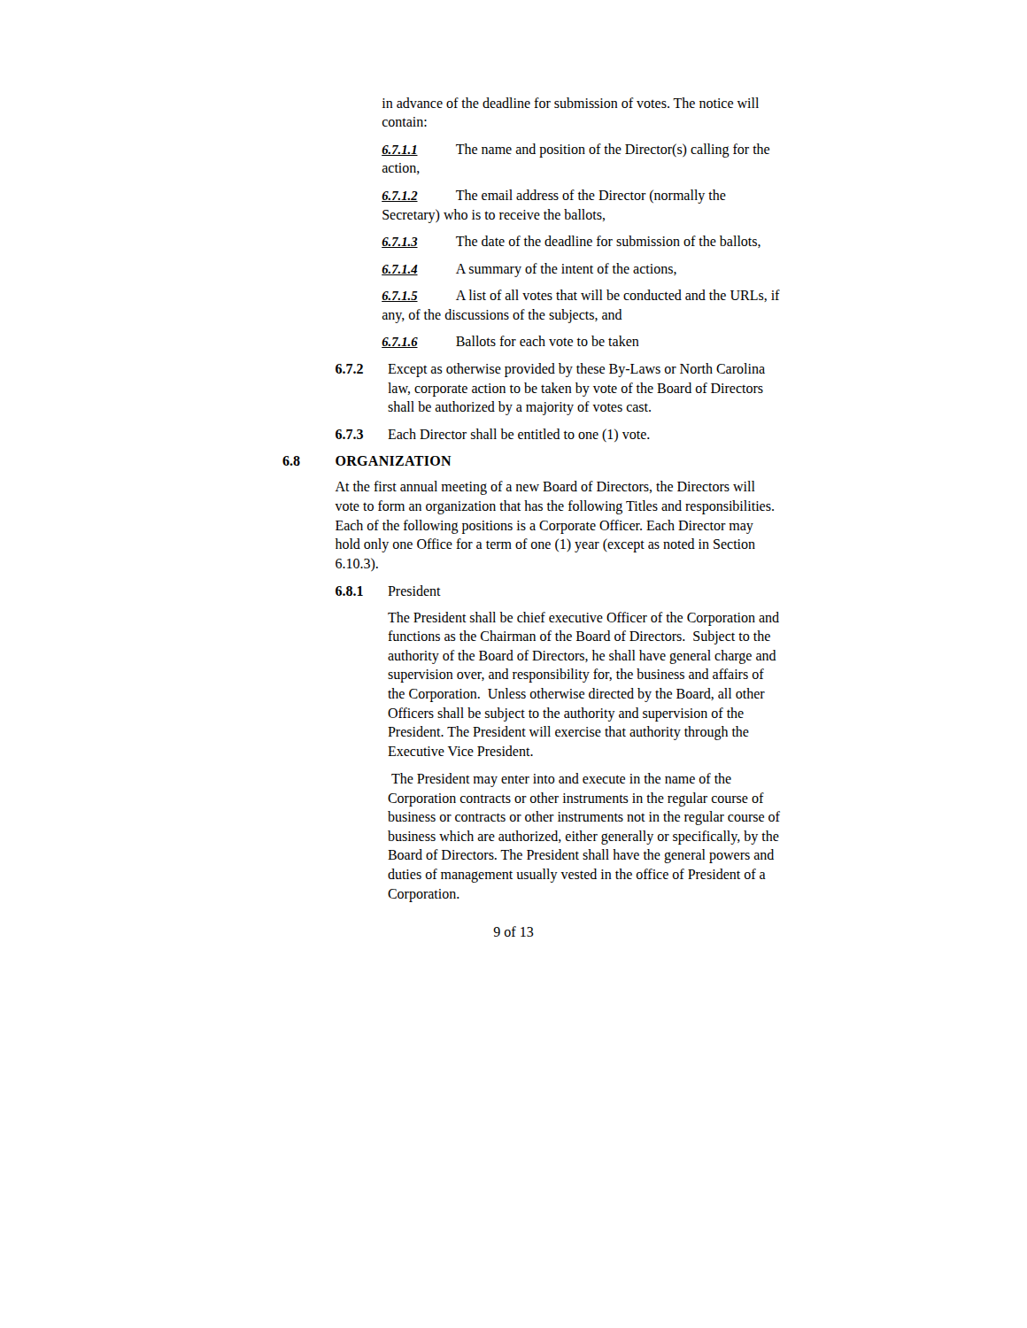in advance of the deadline for submission of votes. The notice will contain:
6.7.1.1 The name and position of the Director(s) calling for the action,
6.7.1.2 The email address of the Director (normally the Secretary) who is to receive the ballots,
6.7.1.3 The date of the deadline for submission of the ballots,
6.7.1.4 A summary of the intent of the actions,
6.7.1.5 A list of all votes that will be conducted and the URLs, if any, of the discussions of the subjects, and
6.7.1.6 Ballots for each vote to be taken
6.7.2
Except as otherwise provided by these By-Laws or North Carolina law, corporate action to be taken by vote of the Board of Directors shall be authorized by a majority of votes cast.
6.7.3
Each Director shall be entitled to one (1) vote.
6.8
ORGANIZATION
At the first annual meeting of a new Board of Directors, the Directors will vote to form an organization that has the following Titles and responsibilities. Each of the following positions is a Corporate Officer. Each Director may hold only one Office for a term of one (1) year (except as noted in Section 6.10.3).
6.8.1
President
The President shall be chief executive Officer of the Corporation and functions as the Chairman of the Board of Directors. Subject to the authority of the Board of Directors, he shall have general charge and supervision over, and responsibility for, the business and affairs of the Corporation. Unless otherwise directed by the Board, all other Officers shall be subject to the authority and supervision of the President. The President will exercise that authority through the Executive Vice President.
The President may enter into and execute in the name of the Corporation contracts or other instruments in the regular course of business or contracts or other instruments not in the regular course of business which are authorized, either generally or specifically, by the Board of Directors. The President shall have the general powers and duties of management usually vested in the office of President of a Corporation.
9 of 13